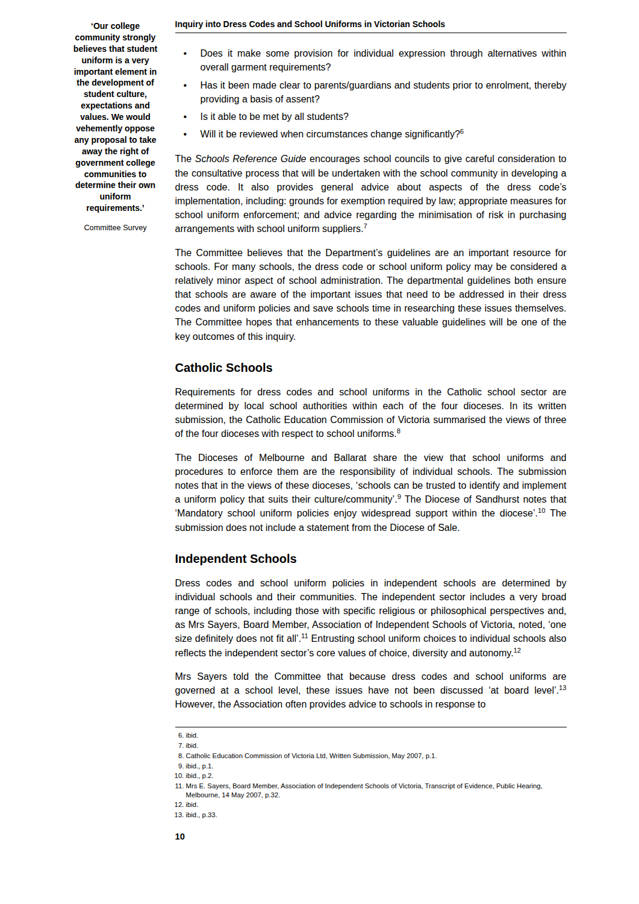‘Our college community strongly believes that student uniform is a very important element in the development of student culture, expectations and values. We would vehemently oppose any proposal to take away the right of government college communities to determine their own uniform requirements.’
Committee Survey
Inquiry into Dress Codes and School Uniforms in Victorian Schools
Does it make some provision for individual expression through alternatives within overall garment requirements?
Has it been made clear to parents/guardians and students prior to enrolment, thereby providing a basis of assent?
Is it able to be met by all students?
Will it be reviewed when circumstances change significantly?6
The Schools Reference Guide encourages school councils to give careful consideration to the consultative process that will be undertaken with the school community in developing a dress code. It also provides general advice about aspects of the dress code’s implementation, including: grounds for exemption required by law; appropriate measures for school uniform enforcement; and advice regarding the minimisation of risk in purchasing arrangements with school uniform suppliers.7
The Committee believes that the Department’s guidelines are an important resource for schools. For many schools, the dress code or school uniform policy may be considered a relatively minor aspect of school administration. The departmental guidelines both ensure that schools are aware of the important issues that need to be addressed in their dress codes and uniform policies and save schools time in researching these issues themselves. The Committee hopes that enhancements to these valuable guidelines will be one of the key outcomes of this inquiry.
Catholic Schools
Requirements for dress codes and school uniforms in the Catholic school sector are determined by local school authorities within each of the four dioceses. In its written submission, the Catholic Education Commission of Victoria summarised the views of three of the four dioceses with respect to school uniforms.8
The Dioceses of Melbourne and Ballarat share the view that school uniforms and procedures to enforce them are the responsibility of individual schools. The submission notes that in the views of these dioceses, ‘schools can be trusted to identify and implement a uniform policy that suits their culture/community’.9 The Diocese of Sandhurst notes that ‘Mandatory school uniform policies enjoy widespread support within the diocese’.10 The submission does not include a statement from the Diocese of Sale.
Independent Schools
Dress codes and school uniform policies in independent schools are determined by individual schools and their communities. The independent sector includes a very broad range of schools, including those with specific religious or philosophical perspectives and, as Mrs Sayers, Board Member, Association of Independent Schools of Victoria, noted, ‘one size definitely does not fit all’.11 Entrusting school uniform choices to individual schools also reflects the independent sector’s core values of choice, diversity and autonomy.12
Mrs Sayers told the Committee that because dress codes and school uniforms are governed at a school level, these issues have not been discussed ‘at board level’.13 However, the Association often provides advice to schools in response to
ibid.
ibid.
Catholic Education Commission of Victoria Ltd, Written Submission, May 2007, p.1.
ibid., p.1.
ibid., p.2.
Mrs E. Sayers, Board Member, Association of Independent Schools of Victoria, Transcript of Evidence, Public Hearing, Melbourne, 14 May 2007, p.32.
ibid.
ibid., p.33.
10